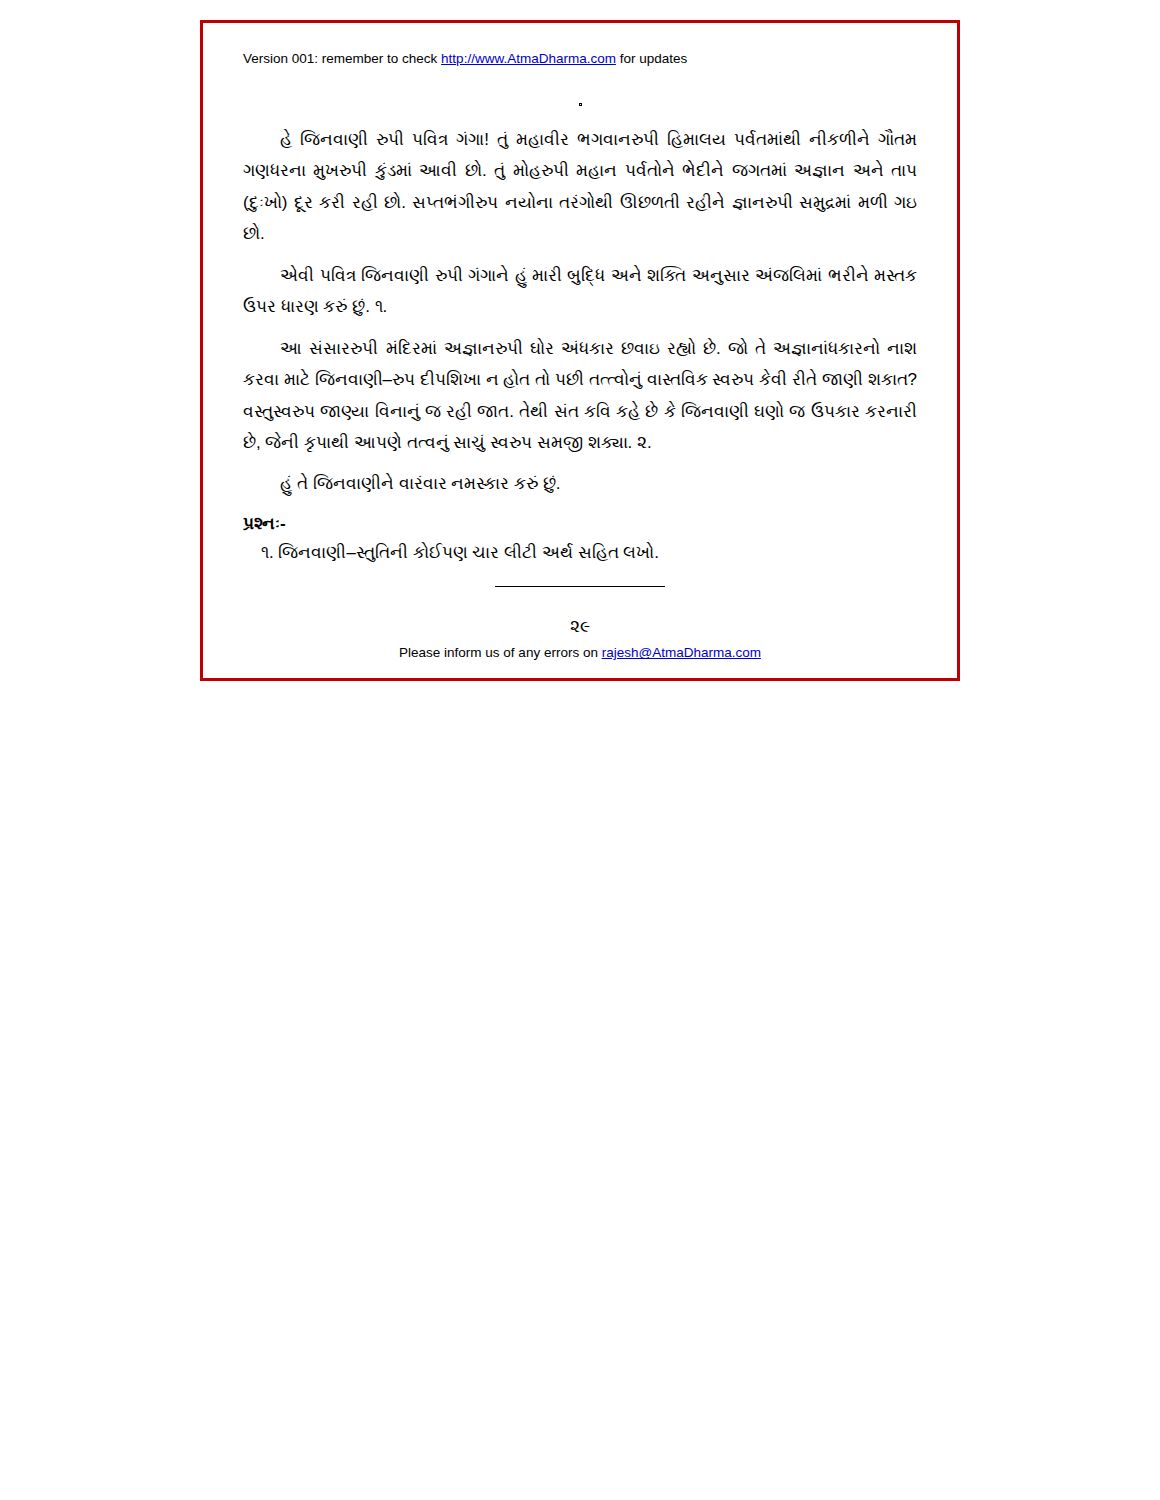Version 001: remember to check http://www.AtmaDharma.com for updates
હે જિનવાણી રુપી પવિત્ર ગંગા! તું મહાવીર ભગવાનરુપી હિમાલય પર્વતમાંથી નીકળીને ગૌતમ ગણધરના મુખરુપી કુંડમાં આવી છો. તું મોહરુપી મહાન પર્વતોને ભેદીને જગતમાં અજ્ઞાન અને તાપ (દુઃખો) દૂર કરી રહી છો. સપ્તભંગીરુપ નયોના તરંગોથી ઊછળતી રહીને જ્ઞાનરુપી સમુદ્રમાં મળી ગઇ છો.
એવી પવિત્ર જિનવાણી રુપી ગંગાને હું મારી બુદ્ધિ અને શક્તિ અનુસાર અંજલિમાં ભરીને મસ્તક ઉપર ધારણ કરું છું. ૧.
આ સંસારરુપી મંદિરમાં અજ્ઞાનરુપી ઘોર અંધકાર છવાઇ રહ્યો છે. જો તે અજ્ઞાનાંધકારનો નાશ કરવા માટે જિનવાણી–રુપ દીપશિખા ન હોત તો પછી તત્ત્વોનું વાસ્તવિક સ્વરુપ કેવી રીતે જાણી શકાત? વસ્તુસ્વરુપ જાણ્યા વિનાનું જ રહી જાત. તેથી સંત કવિ કહે છે કે જિનવાણી ઘણો જ ઉપકાર કરનારી છે, જેની કૃપાથી આપણે તત્વનું સાચું સ્વરુપ સમજી શક્યા. ૨.
હું તે જિનવાણીને વારંવાર નમસ્કાર કરું છું.
પ્રશ્નઃ-
૧. જિનવાણી–સ્તુતિની કોઈપણ ચાર લીટી અર્થ સહિત લખો.
૨૯
Please inform us of any errors on rajesh@AtmaDharma.com